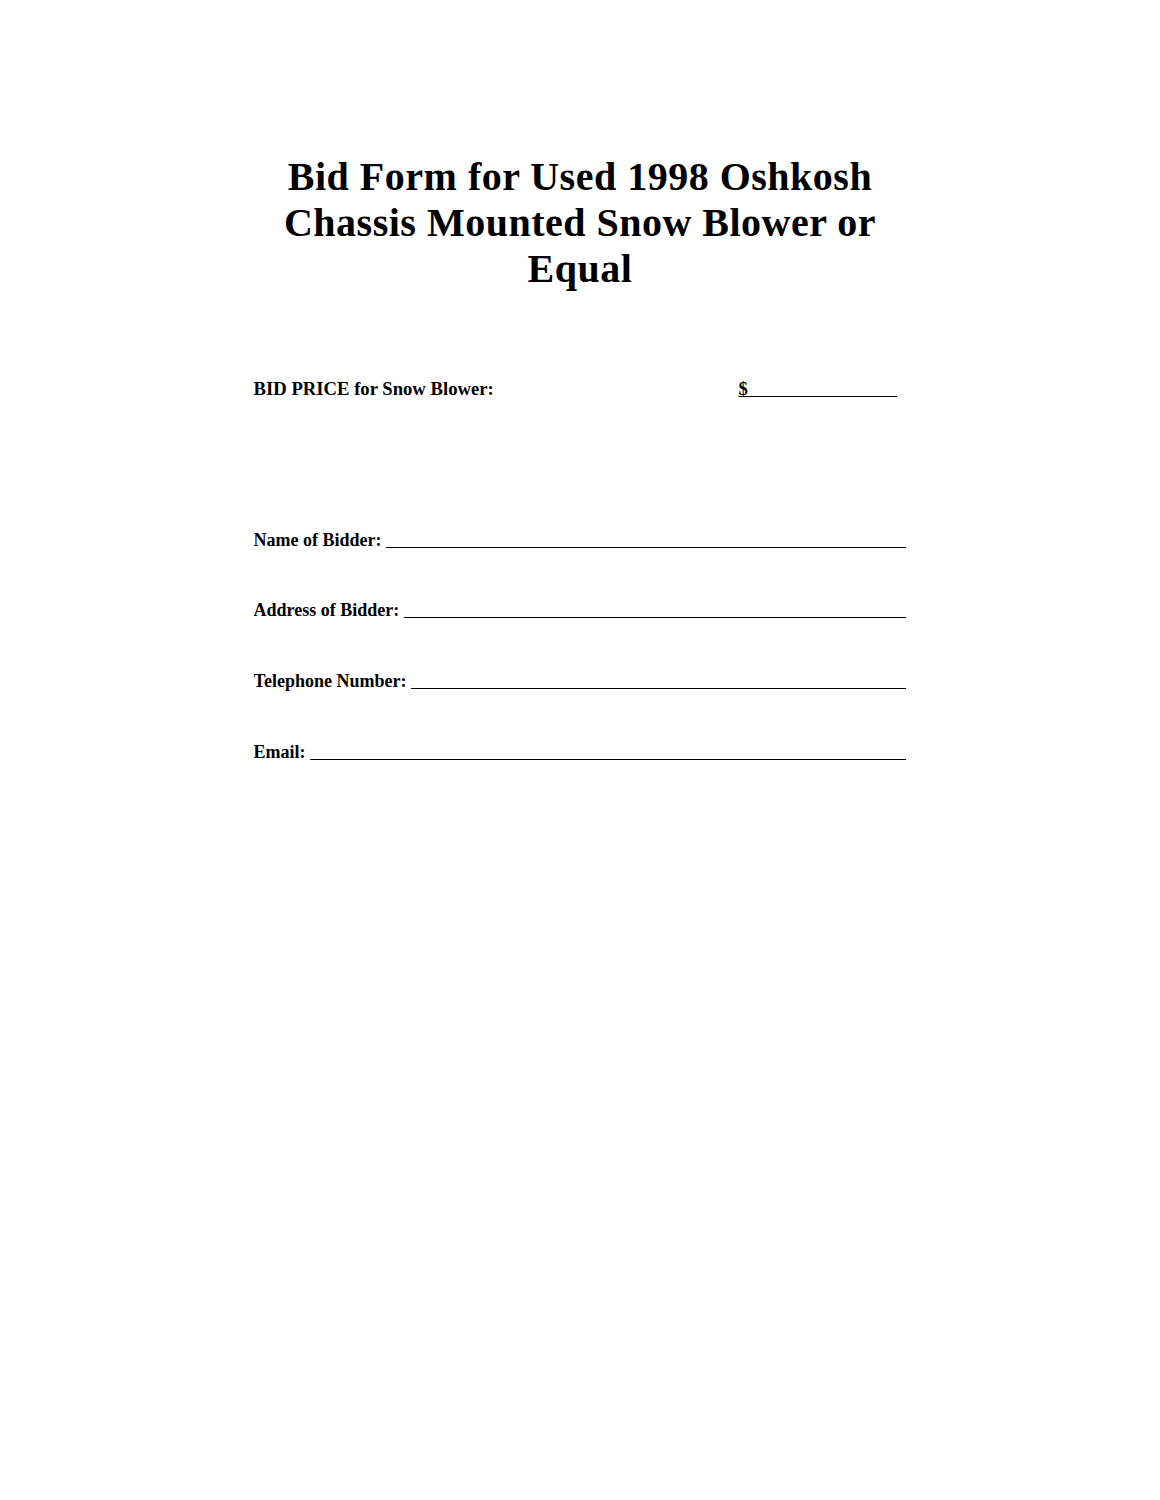Bid Form for Used 1998 Oshkosh Chassis Mounted Snow Blower or Equal
BID PRICE for Snow Blower: $
Name of Bidder:
Address of Bidder:
Telephone Number:
Email: